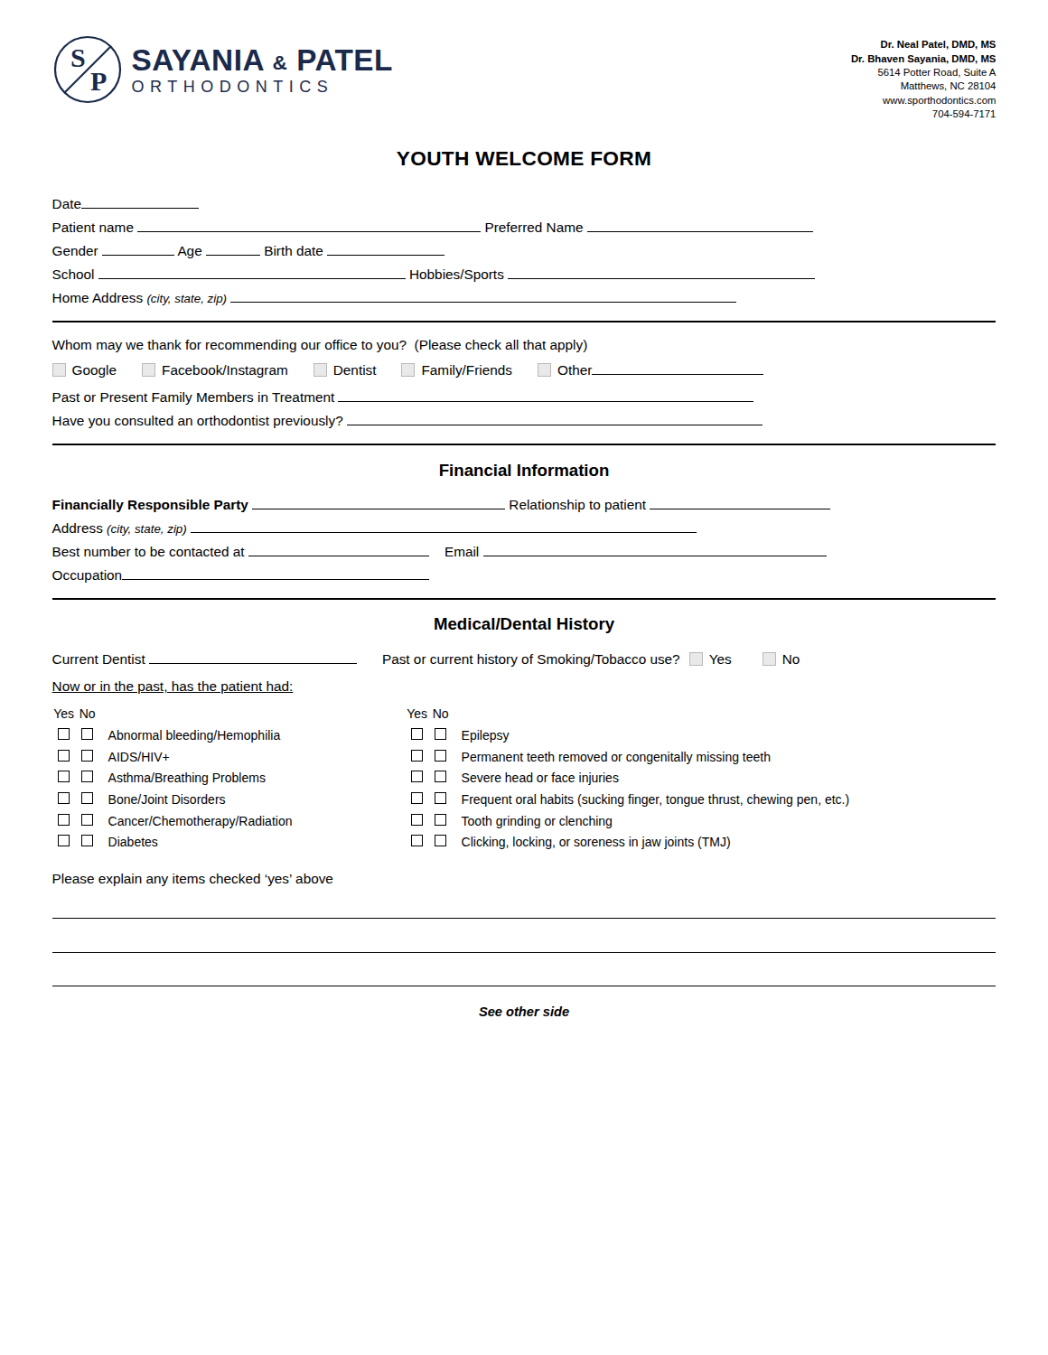S P
SAYANIA & PATEL
ORTHODONTICS
Dr. Neal Patel, DMD, MS
Dr. Bhaven Sayania, DMD, MS
5614 Potter Road, Suite A
Matthews, NC 28104
www.sporthodontics.com
704-594-7171
YOUTH WELCOME FORM
Date
Patient name Preferred Name
Gender Age Birth date
School Hobbies/Sports
Home Address (city, state, zip)
Whom may we thank for recommending our office to you? (Please check all that apply)
Google Facebook/Instagram Dentist Family/Friends Other
Past or Present Family Members in Treatment
Have you consulted an orthodontist previously?
Financial Information
Financially Responsible Party Relationship to patient
Address (city, state, zip)
Best number to be contacted at Email
Occupation
Medical/Dental History
Current Dentist Past or current history of Smoking/Tobacco use? Yes No
Now or in the past, has the patient had:
| Yes | No | | | Yes | No | |
| | | Abnormal bleeding/Hemophilia | | | | Epilepsy |
| | | AIDS/HIV+ | | | | Permanent teeth removed or congenitally missing teeth |
| | | Asthma/Breathing Problems | | | | Severe head or face injuries |
| | | Bone/Joint Disorders | | | | Frequent oral habits (sucking finger, tongue thrust, chewing pen, etc.) |
| | | Cancer/Chemotherapy/Radiation | | | | Tooth grinding or clenching |
| | | Diabetes | | | | Clicking, locking, or soreness in jaw joints (TMJ) |
Please explain any items checked ‘yes’ above
See other side